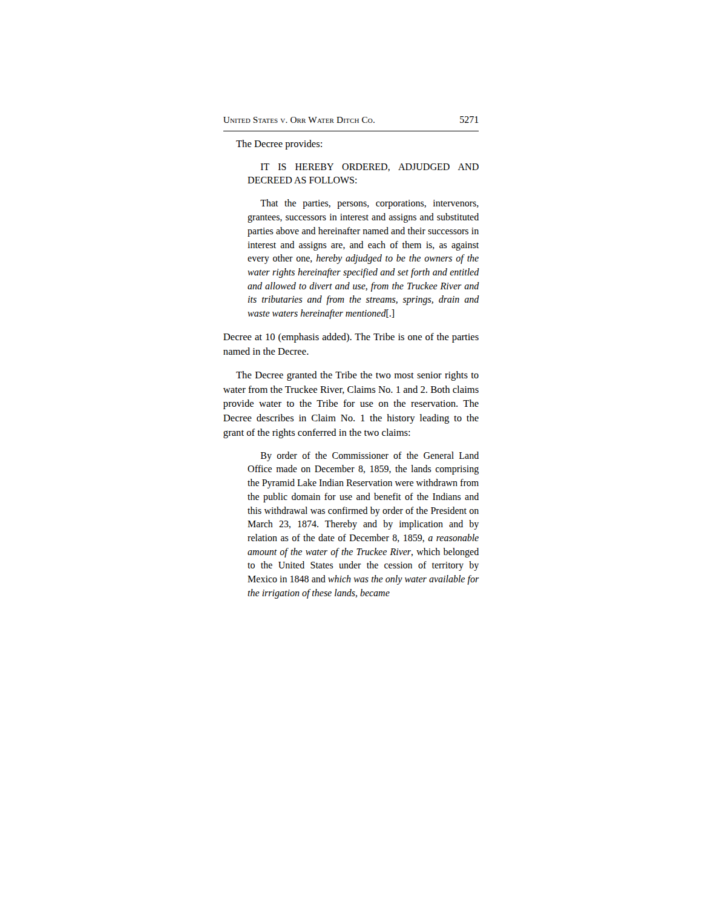United States v. Orr Water Ditch Co. 5271
The Decree provides:
IT IS HEREBY ORDERED, ADJUDGED AND DECREED AS FOLLOWS:
That the parties, persons, corporations, intervenors, grantees, successors in interest and assigns and substituted parties above and hereinafter named and their successors in interest and assigns are, and each of them is, as against every other one, hereby adjudged to be the owners of the water rights hereinafter specified and set forth and entitled and allowed to divert and use, from the Truckee River and its tributaries and from the streams, springs, drain and waste waters hereinafter mentioned[.]
Decree at 10 (emphasis added). The Tribe is one of the parties named in the Decree.
The Decree granted the Tribe the two most senior rights to water from the Truckee River, Claims No. 1 and 2. Both claims provide water to the Tribe for use on the reservation. The Decree describes in Claim No. 1 the history leading to the grant of the rights conferred in the two claims:
By order of the Commissioner of the General Land Office made on December 8, 1859, the lands comprising the Pyramid Lake Indian Reservation were withdrawn from the public domain for use and benefit of the Indians and this withdrawal was confirmed by order of the President on March 23, 1874. Thereby and by implication and by relation as of the date of December 8, 1859, a reasonable amount of the water of the Truckee River, which belonged to the United States under the cession of territory by Mexico in 1848 and which was the only water available for the irrigation of these lands, became